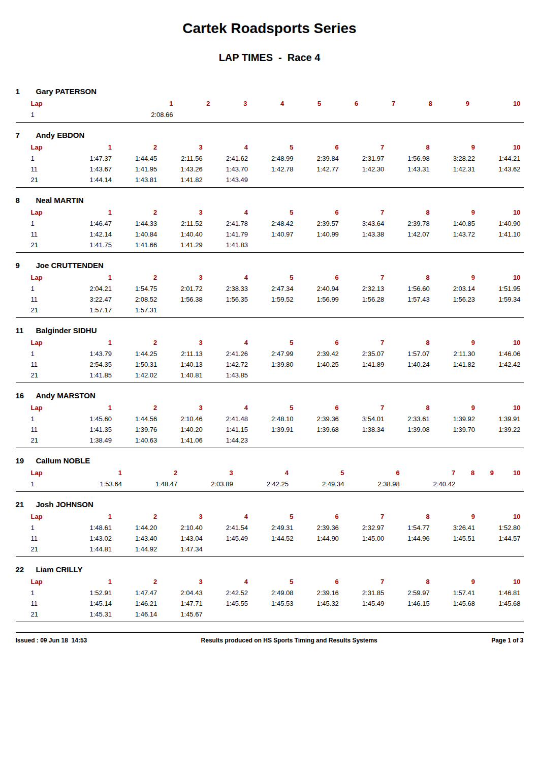Cartek Roadsports Series
LAP TIMES - Race 4
1 Gary PATERSON
| Lap | 1 | 2 | 3 | 4 | 5 | 6 | 7 | 8 | 9 | 10 |
| --- | --- | --- | --- | --- | --- | --- | --- | --- | --- | --- |
| 1 | 2:08.66 | | | | | | | | | |
7 Andy EBDON
| Lap | 1 | 2 | 3 | 4 | 5 | 6 | 7 | 8 | 9 | 10 |
| --- | --- | --- | --- | --- | --- | --- | --- | --- | --- | --- |
| 1 | 1:47.37 | 1:44.45 | 2:11.56 | 2:41.62 | 2:48.99 | 2:39.84 | 2:31.97 | 1:56.98 | 3:28.22 | 1:44.21 |
| 11 | 1:43.67 | 1:41.95 | 1:43.26 | 1:43.70 | 1:42.78 | 1:42.77 | 1:42.30 | 1:43.31 | 1:42.31 | 1:43.62 |
| 21 | 1:44.14 | 1:43.81 | 1:41.82 | 1:43.49 | | | | | | |
8 Neal MARTIN
| Lap | 1 | 2 | 3 | 4 | 5 | 6 | 7 | 8 | 9 | 10 |
| --- | --- | --- | --- | --- | --- | --- | --- | --- | --- | --- |
| 1 | 1:46.47 | 1:44.33 | 2:11.52 | 2:41.78 | 2:48.42 | 2:39.57 | 3:43.64 | 2:39.78 | 1:40.85 | 1:40.90 |
| 11 | 1:42.14 | 1:40.84 | 1:40.40 | 1:41.79 | 1:40.97 | 1:40.99 | 1:43.38 | 1:42.07 | 1:43.72 | 1:41.10 |
| 21 | 1:41.75 | 1:41.66 | 1:41.29 | 1:41.83 | | | | | | |
9 Joe CRUTTENDEN
| Lap | 1 | 2 | 3 | 4 | 5 | 6 | 7 | 8 | 9 | 10 |
| --- | --- | --- | --- | --- | --- | --- | --- | --- | --- | --- |
| 1 | 2:04.21 | 1:54.75 | 2:01.72 | 2:38.33 | 2:47.34 | 2:40.94 | 2:32.13 | 1:56.60 | 2:03.14 | 1:51.95 |
| 11 | 3:22.47 | 2:08.52 | 1:56.38 | 1:56.35 | 1:59.52 | 1:56.99 | 1:56.28 | 1:57.43 | 1:56.23 | 1:59.34 |
| 21 | 1:57.17 | 1:57.31 | | | | | | | | |
11 Balginder SIDHU
| Lap | 1 | 2 | 3 | 4 | 5 | 6 | 7 | 8 | 9 | 10 |
| --- | --- | --- | --- | --- | --- | --- | --- | --- | --- | --- |
| 1 | 1:43.79 | 1:44.25 | 2:11.13 | 2:41.26 | 2:47.99 | 2:39.42 | 2:35.07 | 1:57.07 | 2:11.30 | 1:46.06 |
| 11 | 2:54.35 | 1:50.31 | 1:40.13 | 1:42.72 | 1:39.80 | 1:40.25 | 1:41.89 | 1:40.24 | 1:41.82 | 1:42.42 |
| 21 | 1:41.85 | 1:42.02 | 1:40.81 | 1:43.85 | | | | | | |
16 Andy MARSTON
| Lap | 1 | 2 | 3 | 4 | 5 | 6 | 7 | 8 | 9 | 10 |
| --- | --- | --- | --- | --- | --- | --- | --- | --- | --- | --- |
| 1 | 1:45.60 | 1:44.56 | 2:10.46 | 2:41.48 | 2:48.10 | 2:39.36 | 3:54.01 | 2:33.61 | 1:39.92 | 1:39.91 |
| 11 | 1:41.35 | 1:39.76 | 1:40.20 | 1:41.15 | 1:39.91 | 1:39.68 | 1:38.34 | 1:39.08 | 1:39.70 | 1:39.22 |
| 21 | 1:38.49 | 1:40.63 | 1:41.06 | 1:44.23 | | | | | | |
19 Callum NOBLE
| Lap | 1 | 2 | 3 | 4 | 5 | 6 | 7 | 8 | 9 | 10 |
| --- | --- | --- | --- | --- | --- | --- | --- | --- | --- | --- |
| 1 | 1:53.64 | 1:48.47 | 2:03.89 | 2:42.25 | 2:49.34 | 2:38.98 | 2:40.42 | | | |
21 Josh JOHNSON
| Lap | 1 | 2 | 3 | 4 | 5 | 6 | 7 | 8 | 9 | 10 |
| --- | --- | --- | --- | --- | --- | --- | --- | --- | --- | --- |
| 1 | 1:48.61 | 1:44.20 | 2:10.40 | 2:41.54 | 2:49.31 | 2:39.36 | 2:32.97 | 1:54.77 | 3:26.41 | 1:52.80 |
| 11 | 1:43.02 | 1:43.40 | 1:43.04 | 1:45.49 | 1:44.52 | 1:44.90 | 1:45.00 | 1:44.96 | 1:45.51 | 1:44.57 |
| 21 | 1:44.81 | 1:44.92 | 1:47.34 | | | | | | | |
22 Liam CRILLY
| Lap | 1 | 2 | 3 | 4 | 5 | 6 | 7 | 8 | 9 | 10 |
| --- | --- | --- | --- | --- | --- | --- | --- | --- | --- | --- |
| 1 | 1:52.91 | 1:47.47 | 2:04.43 | 2:42.52 | 2:49.08 | 2:39.16 | 2:31.85 | 2:59.97 | 1:57.41 | 1:46.81 |
| 11 | 1:45.14 | 1:46.21 | 1:47.71 | 1:45.55 | 1:45.53 | 1:45.32 | 1:45.49 | 1:46.15 | 1:45.68 | 1:45.68 |
| 21 | 1:45.31 | 1:46.14 | 1:45.67 | | | | | | | |
Issued : 09 Jun 18 14:53 Results produced on HS Sports Timing and Results Systems Page 1 of 3